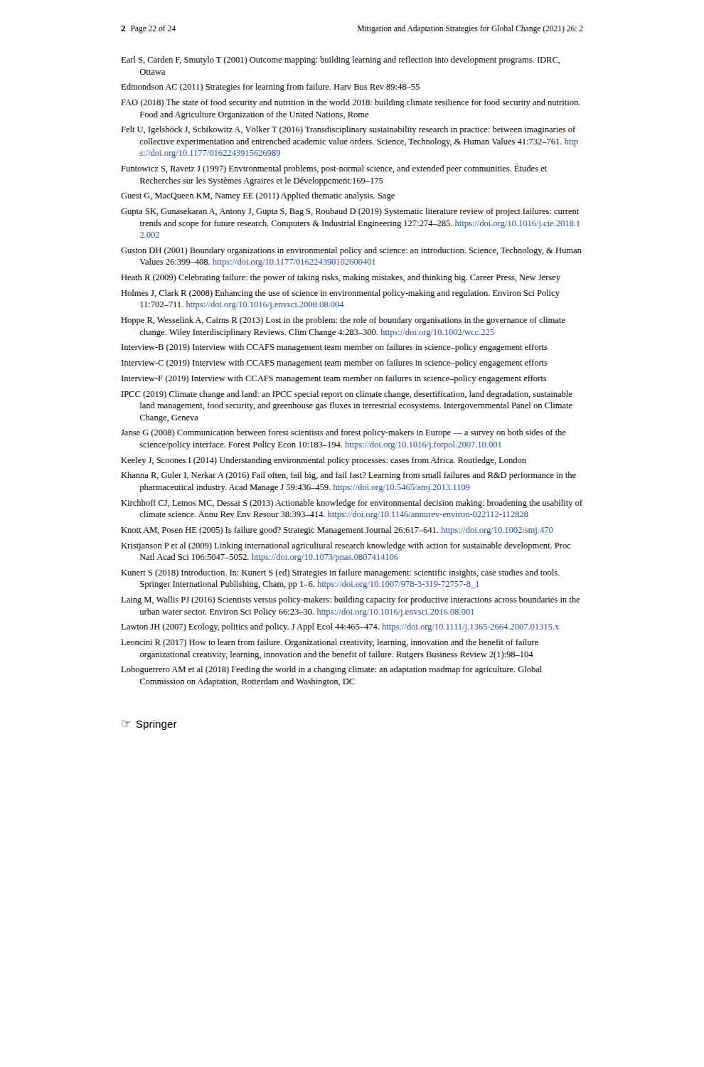2 Page 22 of 24 Mitigation and Adaptation Strategies for Global Change (2021) 26: 2
Earl S, Carden F, Smutylo T (2001) Outcome mapping: building learning and reflection into development programs. IDRC, Ottawa
Edmondson AC (2011) Strategies for learning from failure. Harv Bus Rev 89:48–55
FAO (2018) The state of food security and nutrition in the world 2018: building climate resilience for food security and nutrition. Food and Agriculture Organization of the United Nations, Rome
Felt U, Igelsböck J, Schikowitz A, Völker T (2016) Transdisciplinary sustainability research in practice: between imaginaries of collective experimentation and entrenched academic value orders. Science, Technology, & Human Values 41:732–761. https://doi.org/10.1177/0162243915626989
Funtowicz S, Ravetz J (1997) Environmental problems, post-normal science, and extended peer communities. Études et Recherches sur les Systèmes Agraires et le Développement:169–175
Guest G, MacQueen KM, Namey EE (2011) Applied thematic analysis. Sage
Gupta SK, Gunasekaran A, Antony J, Gupta S, Bag S, Roubaud D (2019) Systematic literature review of project failures: current trends and scope for future research. Computers & Industrial Engineering 127:274–285. https://doi.org/10.1016/j.cie.2018.12.002
Guston DH (2001) Boundary organizations in environmental policy and science: an introduction. Science, Technology, & Human Values 26:399–408. https://doi.org/10.1177/016224390102600401
Heath R (2009) Celebrating failure: the power of taking risks, making mistakes, and thinking big. Career Press, New Jersey
Holmes J, Clark R (2008) Enhancing the use of science in environmental policy-making and regulation. Environ Sci Policy 11:702–711. https://doi.org/10.1016/j.envsci.2008.08.004
Hoppe R, Wesselink A, Cairns R (2013) Lost in the problem: the role of boundary organisations in the governance of climate change. Wiley Interdisciplinary Reviews. Clim Change 4:283–300. https://doi.org/10.1002/wcc.225
Interview-B (2019) Interview with CCAFS management team member on failures in science–policy engagement efforts
Interview-C (2019) Interview with CCAFS management team member on failures in science–policy engagement efforts
Interview-F (2019) Interview with CCAFS management team member on failures in science–policy engagement efforts
IPCC (2019) Climate change and land: an IPCC special report on climate change, desertification, land degradation, sustainable land management, food security, and greenhouse gas fluxes in terrestrial ecosystems. Intergovernmental Panel on Climate Change, Geneva
Janse G (2008) Communication between forest scientists and forest policy-makers in Europe — a survey on both sides of the science/policy interface. Forest Policy Econ 10:183–194. https://doi.org/10.1016/j.forpol.2007.10.001
Keeley J, Scoones I (2014) Understanding environmental policy processes: cases from Africa. Routledge, London
Khanna R, Guler I, Nerkar A (2016) Fail often, fail big, and fail fast? Learning from small failures and R&D performance in the pharmaceutical industry. Acad Manage J 59:436–459. https://doi.org/10.5465/amj.2013.1109
Kirchhoff CJ, Lemos MC, Dessai S (2013) Actionable knowledge for environmental decision making: broadening the usability of climate science. Annu Rev Env Resour 38:393–414. https://doi.org/10.1146/annurev-environ-022112-112828
Knott AM, Posen HE (2005) Is failure good? Strategic Management Journal 26:617–641. https://doi.org/10.1002/smj.470
Kristjanson P et al (2009) Linking international agricultural research knowledge with action for sustainable development. Proc Natl Acad Sci 106:5047–5052. https://doi.org/10.1073/pnas.0807414106
Kunert S (2018) Introduction. In: Kunert S (ed) Strategies in failure management: scientific insights, case studies and tools. Springer International Publishing, Cham, pp 1–6. https://doi.org/10.1007/978-3-319-72757-8_1
Laing M, Wallis PJ (2016) Scientists versus policy-makers: building capacity for productive interactions across boundaries in the urban water sector. Environ Sci Policy 66:23–30. https://doi.org/10.1016/j.envsci.2016.08.001
Lawton JH (2007) Ecology, politics and policy. J Appl Ecol 44:465–474. https://doi.org/10.1111/j.1365-2664.2007.01315.x
Leoncini R (2017) How to learn from failure. Organizational creativity, learning, innovation and the benefit of failure organizational creativity, learning, innovation and the benefit of failure. Rutgers Business Review 2(1):98–104
Loboguerrero AM et al (2018) Feeding the world in a changing climate: an adaptation roadmap for agriculture. Global Commission on Adaptation, Rotterdam and Washington, DC
☞ Springer